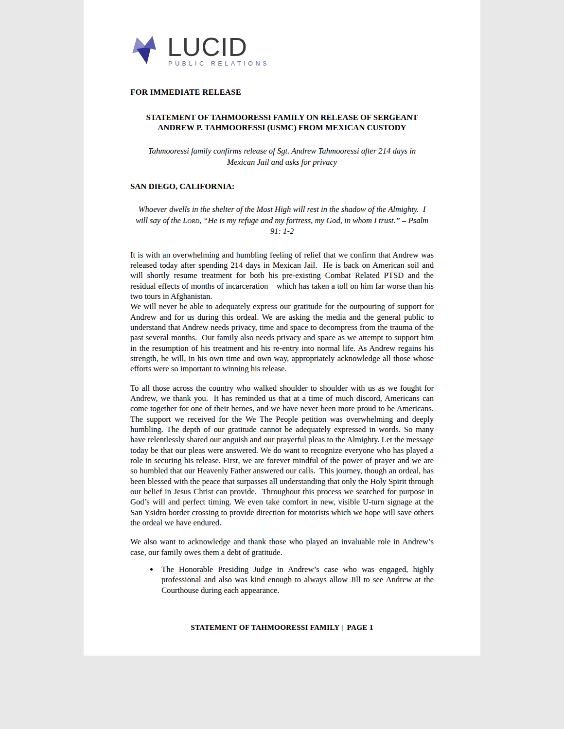LUCID
PUBLIC RELATIONS
FOR IMMEDIATE RELEASE
STATEMENT OF TAHMOORESSI FAMILY ON RELEASE OF SERGEANT
ANDREW P. TAHMOORESSI (USMC) FROM MEXICAN CUSTODY
Tahmooressi family confirms release of Sgt. Andrew Tahmooressi after 214 days in Mexican Jail and asks for privacy
SAN DIEGO, CALIFORNIA:
Whoever dwells in the shelter of the Most High will rest in the shadow of the Almighty. I will say of the Lord, “He is my refuge and my fortress, my God, in whom I trust.” – Psalm 91: 1-2
It is with an overwhelming and humbling feeling of relief that we confirm that Andrew was released today after spending 214 days in Mexican Jail. He is back on American soil and will shortly resume treatment for both his pre-existing Combat Related PTSD and the residual effects of months of incarceration – which has taken a toll on him far worse than his two tours in Afghanistan.
We will never be able to adequately express our gratitude for the outpouring of support for Andrew and for us during this ordeal. We are asking the media and the general public to understand that Andrew needs privacy, time and space to decompress from the trauma of the past several months. Our family also needs privacy and space as we attempt to support him in the resumption of his treatment and his re-entry into normal life. As Andrew regains his strength, he will, in his own time and own way, appropriately acknowledge all those whose efforts were so important to winning his release.
To all those across the country who walked shoulder to shoulder with us as we fought for Andrew, we thank you. It has reminded us that at a time of much discord, Americans can come together for one of their heroes, and we have never been more proud to be Americans. The support we received for the We The People petition was overwhelming and deeply humbling. The depth of our gratitude cannot be adequately expressed in words. So many have relentlessly shared our anguish and our prayerful pleas to the Almighty. Let the message today be that our pleas were answered. We do want to recognize everyone who has played a role in securing his release. First, we are forever mindful of the power of prayer and we are so humbled that our Heavenly Father answered our calls. This journey, though an ordeal, has been blessed with the peace that surpasses all understanding that only the Holy Spirit through our belief in Jesus Christ can provide. Throughout this process we searched for purpose in God’s will and perfect timing. We even take comfort in new, visible U-turn signage at the San Ysidro border crossing to provide direction for motorists which we hope will save others the ordeal we have endured.
We also want to acknowledge and thank those who played an invaluable role in Andrew’s case, our family owes them a debt of gratitude.
The Honorable Presiding Judge in Andrew’s case who was engaged, highly professional and also was kind enough to always allow Jill to see Andrew at the Courthouse during each appearance.
STATEMENT OF TAHMOORESSI FAMILY | PAGE 1